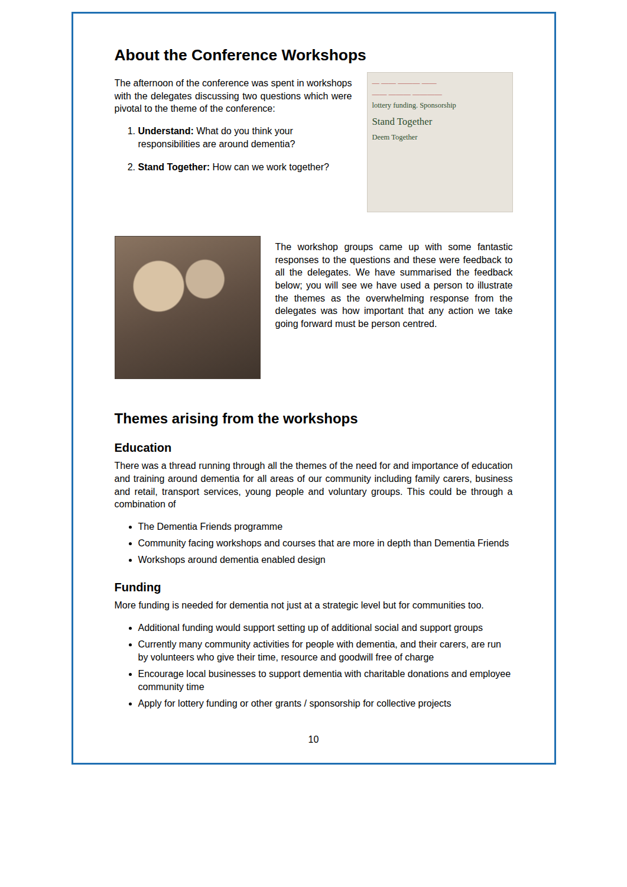About the Conference Workshops
— —— ——— ——
—— ——— ————
lottery funding. Sponsorship
Stand Together Deem Together
The afternoon of the conference was spent in workshops with the delegates discussing two questions which were pivotal to the theme of the conference:
Understand: What do you think your responsibilities are around dementia?
Stand Together: How can we work together?
The workshop groups came up with some fantastic responses to the questions and these were feedback to all the delegates. We have summarised the feedback below; you will see we have used a person to illustrate the themes as the overwhelming response from the delegates was how important that any action we take going forward must be person centred.
Themes arising from the workshops
Education
There was a thread running through all the themes of the need for and importance of education and training around dementia for all areas of our community including family carers, business and retail, transport services, young people and voluntary groups. This could be through a combination of
The Dementia Friends programme
Community facing workshops and courses that are more in depth than Dementia Friends
Workshops around dementia enabled design
Funding
More funding is needed for dementia not just at a strategic level but for communities too.
Additional funding would support setting up of additional social and support groups
Currently many community activities for people with dementia, and their carers, are run by volunteers who give their time, resource and goodwill free of charge
Encourage local businesses to support dementia with charitable donations and employee community time
Apply for lottery funding or other grants / sponsorship for collective projects
10